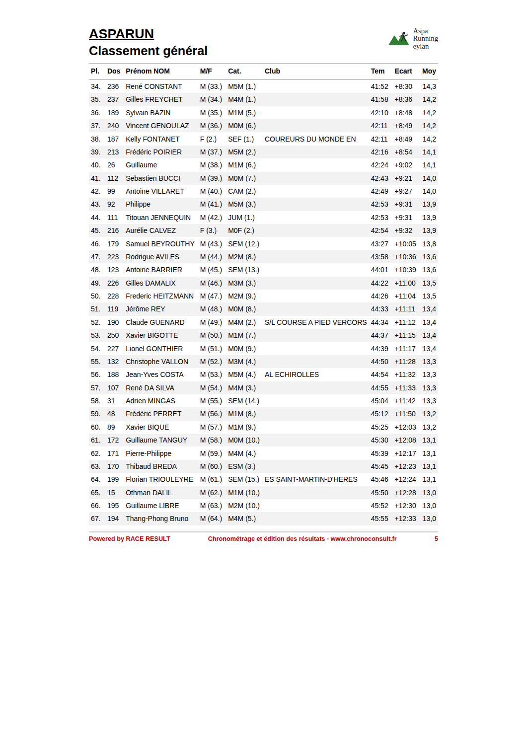ASPARUN
Classement général
Aspa
Running
eylan
| Pl. | Dos | Prénom NOM | M/F | Cat. | Club | Tem | Ecart | Moy |
| --- | --- | --- | --- | --- | --- | --- | --- | --- |
| 34. | 236 | René CONSTANT | M (33.) | M5M (1.) | | 41:52 | +8:30 | 14,3 |
| 35. | 237 | Gilles FREYCHET | M (34.) | M4M (1.) | | 41:58 | +8:36 | 14,2 |
| 36. | 189 | Sylvain BAZIN | M (35.) | M1M (5.) | | 42:10 | +8:48 | 14,2 |
| 37. | 240 | Vincent GENOULAZ | M (36.) | M0M (6.) | | 42:11 | +8:49 | 14,2 |
| 38. | 187 | Kelly FONTANET | F (2.) | SEF (1.) | COUREURS DU MONDE EN | 42:11 | +8:49 | 14,2 |
| 39. | 213 | Frédéric POIRIER | M (37.) | M5M (2.) | | 42:16 | +8:54 | 14,1 |
| 40. | 26 | Guillaume | M (38.) | M1M (6.) | | 42:24 | +9:02 | 14,1 |
| 41. | 112 | Sebastien BUCCI | M (39.) | M0M (7.) | | 42:43 | +9:21 | 14,0 |
| 42. | 99 | Antoine VILLARET | M (40.) | CAM (2.) | | 42:49 | +9:27 | 14,0 |
| 43. | 92 | Philippe | M (41.) | M5M (3.) | | 42:53 | +9:31 | 13,9 |
| 44. | 111 | Titouan JENNEQUIN | M (42.) | JUM (1.) | | 42:53 | +9:31 | 13,9 |
| 45. | 216 | Aurélie CALVEZ | F (3.) | M0F (2.) | | 42:54 | +9:32 | 13,9 |
| 46. | 179 | Samuel BEYROUTHY | M (43.) | SEM (12.) | | 43:27 | +10:05 | 13,8 |
| 47. | 223 | Rodrigue AVILES | M (44.) | M2M (8.) | | 43:58 | +10:36 | 13,6 |
| 48. | 123 | Antoine BARRIER | M (45.) | SEM (13.) | | 44:01 | +10:39 | 13,6 |
| 49. | 226 | Gilles DAMALIX | M (46.) | M3M (3.) | | 44:22 | +11:00 | 13,5 |
| 50. | 228 | Frederic HEITZMANN | M (47.) | M2M (9.) | | 44:26 | +11:04 | 13,5 |
| 51. | 119 | Jérôme REY | M (48.) | M0M (8.) | | 44:33 | +11:11 | 13,4 |
| 52. | 190 | Claude GUENARD | M (49.) | M4M (2.) | S/L COURSE A PIED VERCORS | 44:34 | +11:12 | 13,4 |
| 53. | 250 | Xavier BIGOTTE | M (50.) | M1M (7.) | | 44:37 | +11:15 | 13,4 |
| 54. | 227 | Lionel GONTHIER | M (51.) | M0M (9.) | | 44:39 | +11:17 | 13,4 |
| 55. | 132 | Christophe VALLON | M (52.) | M3M (4.) | | 44:50 | +11:28 | 13,3 |
| 56. | 188 | Jean-Yves COSTA | M (53.) | M5M (4.) | AL ECHIROLLES | 44:54 | +11:32 | 13,3 |
| 57. | 107 | René DA SILVA | M (54.) | M4M (3.) | | 44:55 | +11:33 | 13,3 |
| 58. | 31 | Adrien MINGAS | M (55.) | SEM (14.) | | 45:04 | +11:42 | 13,3 |
| 59. | 48 | Frédéric PERRET | M (56.) | M1M (8.) | | 45:12 | +11:50 | 13,2 |
| 60. | 89 | Xavier BIQUE | M (57.) | M1M (9.) | | 45:25 | +12:03 | 13,2 |
| 61. | 172 | Guillaume TANGUY | M (58.) | M0M (10.) | | 45:30 | +12:08 | 13,1 |
| 62. | 171 | Pierre-Philippe | M (59.) | M4M (4.) | | 45:39 | +12:17 | 13,1 |
| 63. | 170 | Thibaud BREDA | M (60.) | ESM (3.) | | 45:45 | +12:23 | 13,1 |
| 64. | 199 | Florian TRIOULEYRE | M (61.) | SEM (15.) | ES SAINT-MARTIN-D'HERES | 45:46 | +12:24 | 13,1 |
| 65. | 15 | Othman DALIL | M (62.) | M1M (10.) | | 45:50 | +12:28 | 13,0 |
| 66. | 195 | Guillaume LIBRE | M (63.) | M2M (10.) | | 45:52 | +12:30 | 13,0 |
| 67. | 194 | Thang-Phong Bruno | M (64.) | M4M (5.) | | 45:55 | +12:33 | 13,0 |
Powered by RACE RESULT
Chronométrage et édition des résultats - www.chronoconsult.fr
5